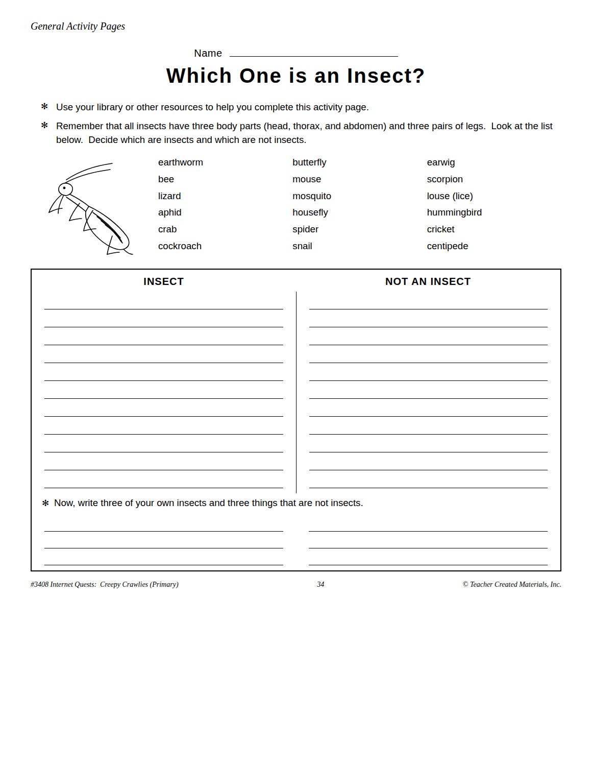General Activity Pages
Name
Which One is an Insect?
Use your library or other resources to help you complete this activity page.
Remember that all insects have three body parts (head, thorax, and abdomen) and three pairs of legs. Look at the list below. Decide which are insects and which are not insects.
earthworm
bee
lizard
aphid
crab
cockroach
butterfly
mouse
mosquito
housefly
spider
snail
earwig
scorpion
louse (lice)
hummingbird
cricket
centipede
| INSECT | NOT AN INSECT |
| --- | --- |
| Now, write three of your own insects and three things that are not insects. |
#3408 Internet Quests: Creepy Crawlies (Primary)
34
© Teacher Created Materials, Inc.